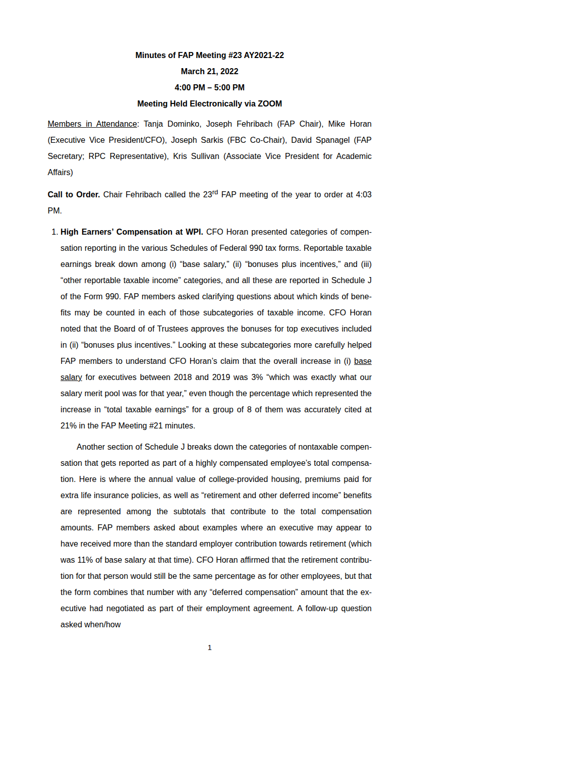Minutes of FAP Meeting #23 AY2021-22
March 21, 2022
4:00 PM – 5:00 PM
Meeting Held Electronically via ZOOM
Members in Attendance: Tanja Dominko, Joseph Fehribach (FAP Chair), Mike Horan (Executive Vice President/CFO), Joseph Sarkis (FBC Co-Chair), David Spanagel (FAP Secretary; RPC Representative), Kris Sullivan (Associate Vice President for Academic Affairs)
Call to Order. Chair Fehribach called the 23rd FAP meeting of the year to order at 4:03 PM.
High Earners’ Compensation at WPI. CFO Horan presented categories of compensation reporting in the various Schedules of Federal 990 tax forms. Reportable taxable earnings break down among (i) “base salary,” (ii) “bonuses plus incentives,” and (iii) “other reportable taxable income” categories, and all these are reported in Schedule J of the Form 990. FAP members asked clarifying questions about which kinds of benefits may be counted in each of those subcategories of taxable income. CFO Horan noted that the Board of of Trustees approves the bonuses for top executives included in (ii) “bonuses plus incentives.” Looking at these subcategories more carefully helped FAP members to understand CFO Horan’s claim that the overall increase in (i) base salary for executives between 2018 and 2019 was 3% “which was exactly what our salary merit pool was for that year,” even though the percentage which represented the increase in “total taxable earnings” for a group of 8 of them was accurately cited at 21% in the FAP Meeting #21 minutes.
Another section of Schedule J breaks down the categories of nontaxable compensation that gets reported as part of a highly compensated employee’s total compensation. Here is where the annual value of college-provided housing, premiums paid for extra life insurance policies, as well as “retirement and other deferred income” benefits are represented among the subtotals that contribute to the total compensation amounts. FAP members asked about examples where an executive may appear to have received more than the standard employer contribution towards retirement (which was 11% of base salary at that time). CFO Horan affirmed that the retirement contribution for that person would still be the same percentage as for other employees, but that the form combines that number with any “deferred compensation” amount that the executive had negotiated as part of their employment agreement. A follow-up question asked when/how
1